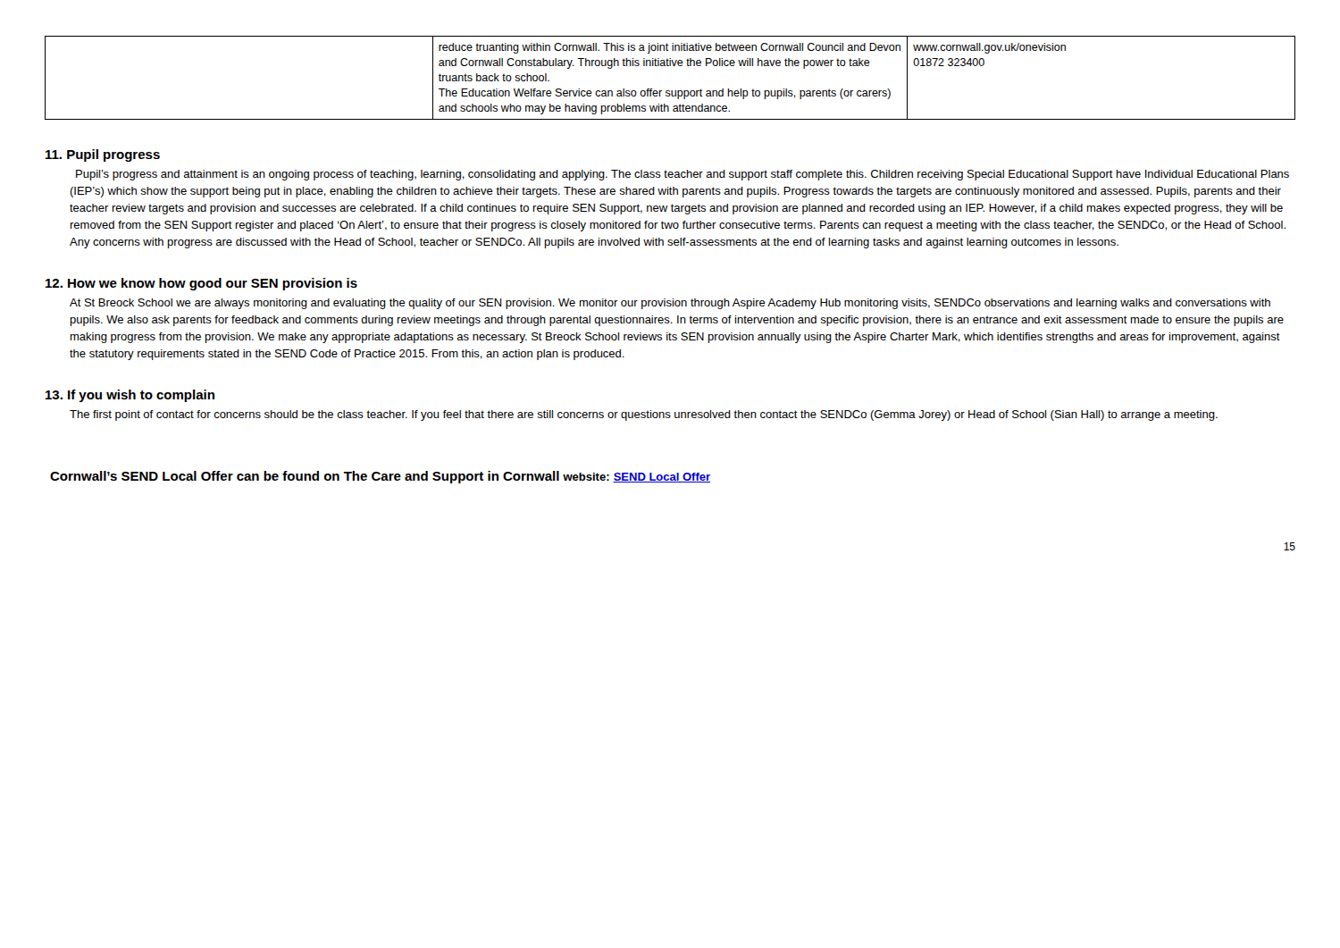| | reduce truanting within Cornwall. This is a joint initiative between Cornwall Council and Devon and Cornwall Constabulary. Through this initiative the Police will have the power to take truants back to school. The Education Welfare Service can also offer support and help to pupils, parents (or carers) and schools who may be having problems with attendance. | www.cornwall.gov.uk/onevision 01872 323400 |
11. Pupil progress
Pupil’s progress and attainment is an ongoing process of teaching, learning, consolidating and applying. The class teacher and support staff complete this. Children receiving Special Educational Support have Individual Educational Plans (IEP’s) which show the support being put in place, enabling the children to achieve their targets. These are shared with parents and pupils. Progress towards the targets are continuously monitored and assessed. Pupils, parents and their teacher review targets and provision and successes are celebrated. If a child continues to require SEN Support, new targets and provision are planned and recorded using an IEP. However, if a child makes expected progress, they will be removed from the SEN Support register and placed ‘On Alert’, to ensure that their progress is closely monitored for two further consecutive terms. Parents can request a meeting with the class teacher, the SENDCo, or the Head of School. Any concerns with progress are discussed with the Head of School, teacher or SENDCo. All pupils are involved with self-assessments at the end of learning tasks and against learning outcomes in lessons.
12. How we know how good our SEN provision is
At St Breock School we are always monitoring and evaluating the quality of our SEN provision. We monitor our provision through Aspire Academy Hub monitoring visits, SENDCo observations and learning walks and conversations with pupils. We also ask parents for feedback and comments during review meetings and through parental questionnaires. In terms of intervention and specific provision, there is an entrance and exit assessment made to ensure the pupils are making progress from the provision. We make any appropriate adaptations as necessary. St Breock School reviews its SEN provision annually using the Aspire Charter Mark, which identifies strengths and areas for improvement, against the statutory requirements stated in the SEND Code of Practice 2015. From this, an action plan is produced.
13. If you wish to complain
The first point of contact for concerns should be the class teacher. If you feel that there are still concerns or questions unresolved then contact the SENDCo (Gemma Jorey) or Head of School (Sian Hall) to arrange a meeting.
Cornwall’s SEND Local Offer can be found on The Care and Support in Cornwall website: SEND Local Offer
15